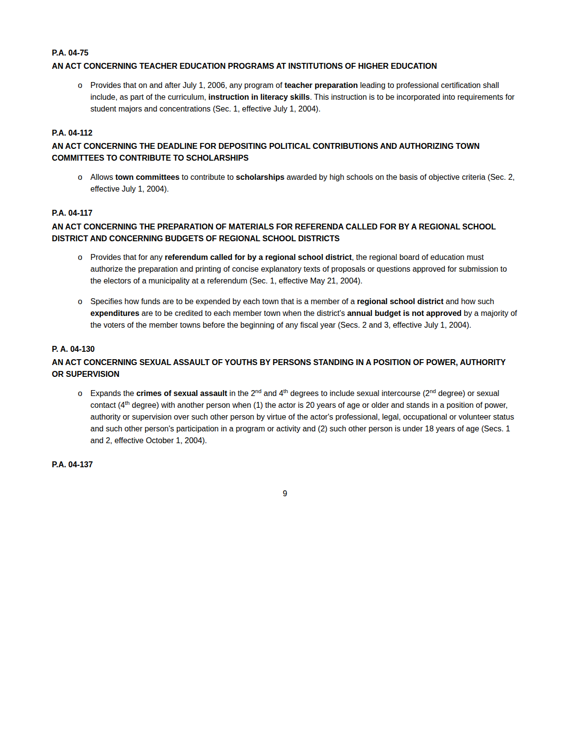P.A. 04-75
AN ACT CONCERNING TEACHER EDUCATION PROGRAMS AT INSTITUTIONS OF HIGHER EDUCATION
Provides that on and after July 1, 2006, any program of teacher preparation leading to professional certification shall include, as part of the curriculum, instruction in literacy skills. This instruction is to be incorporated into requirements for student majors and concentrations (Sec. 1, effective July 1, 2004).
P.A. 04-112
AN ACT CONCERNING THE DEADLINE FOR DEPOSITING POLITICAL CONTRIBUTIONS AND AUTHORIZING TOWN COMMITTEES TO CONTRIBUTE TO SCHOLARSHIPS
Allows town committees to contribute to scholarships awarded by high schools on the basis of objective criteria (Sec. 2, effective July 1, 2004).
P.A. 04-117
AN ACT CONCERNING THE PREPARATION OF MATERIALS FOR REFERENDA CALLED FOR BY A REGIONAL SCHOOL DISTRICT AND CONCERNING BUDGETS OF REGIONAL SCHOOL DISTRICTS
Provides that for any referendum called for by a regional school district, the regional board of education must authorize the preparation and printing of concise explanatory texts of proposals or questions approved for submission to the electors of a municipality at a referendum (Sec. 1, effective May 21, 2004).
Specifies how funds are to be expended by each town that is a member of a regional school district and how such expenditures are to be credited to each member town when the district's annual budget is not approved by a majority of the voters of the member towns before the beginning of any fiscal year (Secs. 2 and 3, effective July 1, 2004).
P. A. 04-130
AN ACT CONCERNING SEXUAL ASSAULT OF YOUTHS BY PERSONS STANDING IN A POSITION OF POWER, AUTHORITY OR SUPERVISION
Expands the crimes of sexual assault in the 2nd and 4th degrees to include sexual intercourse (2nd degree) or sexual contact (4th degree) with another person when (1) the actor is 20 years of age or older and stands in a position of power, authority or supervision over such other person by virtue of the actor's professional, legal, occupational or volunteer status and such other person's participation in a program or activity and (2) such other person is under 18 years of age (Secs. 1 and 2, effective October 1, 2004).
P.A. 04-137
9